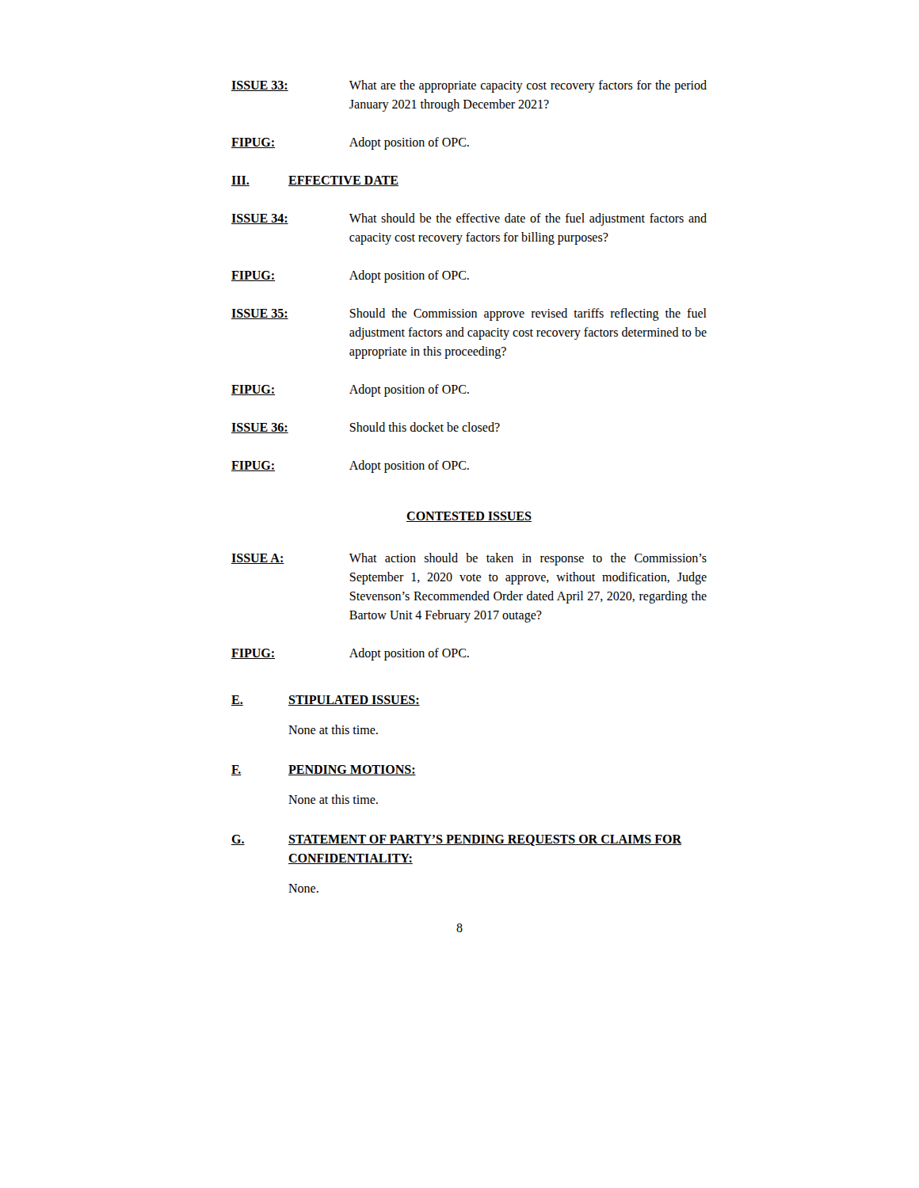ISSUE 33:
What are the appropriate capacity cost recovery factors for the period January 2021 through December 2021?
FIPUG:
Adopt position of OPC.
III.
EFFECTIVE DATE
ISSUE 34:
What should be the effective date of the fuel adjustment factors and capacity cost recovery factors for billing purposes?
FIPUG:
Adopt position of OPC.
ISSUE 35:
Should the Commission approve revised tariffs reflecting the fuel adjustment factors and capacity cost recovery factors determined to be appropriate in this proceeding?
FIPUG:
Adopt position of OPC.
ISSUE 36:
Should this docket be closed?
FIPUG:
Adopt position of OPC.
CONTESTED ISSUES
ISSUE A:
What action should be taken in response to the Commission’s September 1, 2020 vote to approve, without modification, Judge Stevenson’s Recommended Order dated April 27, 2020, regarding the Bartow Unit 4 February 2017 outage?
FIPUG:
Adopt position of OPC.
E.
STIPULATED ISSUES:
None at this time.
F.
PENDING MOTIONS:
None at this time.
G.
STATEMENT OF PARTY’S PENDING REQUESTS OR CLAIMS FOR CONFIDENTIALITY:
None.
8